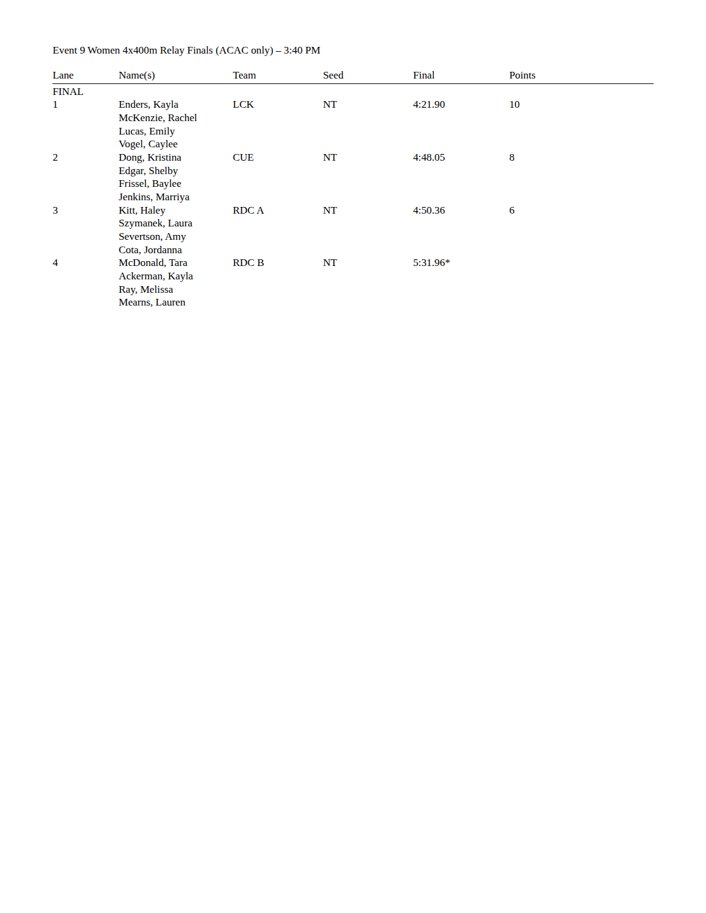Event 9 Women 4x400m Relay Finals (ACAC only) – 3:40 PM
| Lane | Name(s) | Team | Seed | Final | Points |
| --- | --- | --- | --- | --- | --- |
| FINAL |
| 1 | Enders, Kayla McKenzie, Rachel Lucas, Emily Vogel, Caylee | LCK | NT | 4:21.90 | 10 |
| 2 | Dong, Kristina Edgar, Shelby Frissel, Baylee Jenkins, Marriya | CUE | NT | 4:48.05 | 8 |
| 3 | Kitt, Haley Szymanek, Laura Severtson, Amy Cota, Jordanna | RDC A | NT | 4:50.36 | 6 |
| 4 | McDonald, Tara Ackerman, Kayla Ray, Melissa Mearns, Lauren | RDC B | NT | 5:31.96* | |